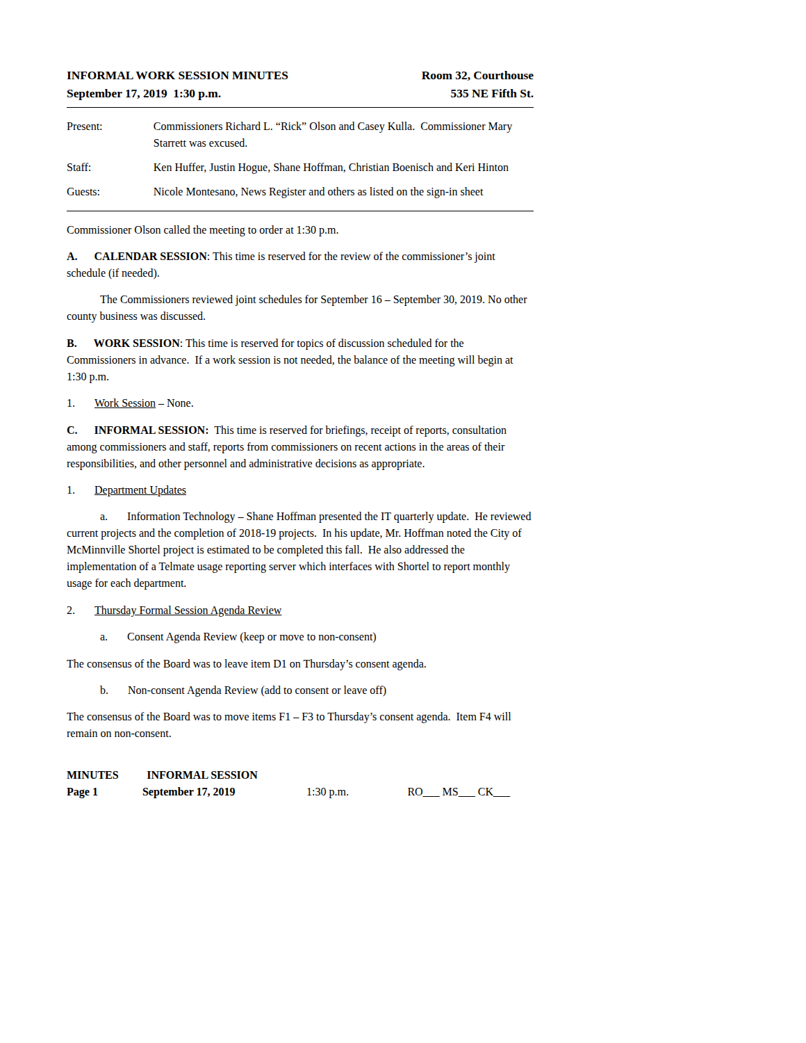INFORMAL WORK SESSION MINUTES
Room 32, Courthouse
September 17, 2019 1:30 p.m.
535 NE Fifth St.
| Present: | Commissioners Richard L. “Rick” Olson and Casey Kulla. Commissioner Mary Starrett was excused. |
| Staff: | Ken Huffer, Justin Hogue, Shane Hoffman, Christian Boenisch and Keri Hinton |
| Guests: | Nicole Montesano, News Register and others as listed on the sign-in sheet |
Commissioner Olson called the meeting to order at 1:30 p.m.
A. CALENDAR SESSION: This time is reserved for the review of the commissioner’s joint schedule (if needed).
The Commissioners reviewed joint schedules for September 16 – September 30, 2019. No other county business was discussed.
B. WORK SESSION: This time is reserved for topics of discussion scheduled for the Commissioners in advance. If a work session is not needed, the balance of the meeting will begin at 1:30 p.m.
1. Work Session – None.
C. INFORMAL SESSION: This time is reserved for briefings, receipt of reports, consultation among commissioners and staff, reports from commissioners on recent actions in the areas of their responsibilities, and other personnel and administrative decisions as appropriate.
1. Department Updates
a. Information Technology – Shane Hoffman presented the IT quarterly update. He reviewed current projects and the completion of 2018-19 projects. In his update, Mr. Hoffman noted the City of McMinnville Shortel project is estimated to be completed this fall. He also addressed the implementation of a Telmate usage reporting server which interfaces with Shortel to report monthly usage for each department.
2. Thursday Formal Session Agenda Review
a. Consent Agenda Review (keep or move to non-consent)
The consensus of the Board was to leave item D1 on Thursday’s consent agenda.
b. Non-consent Agenda Review (add to consent or leave off)
The consensus of the Board was to move items F1 – F3 to Thursday’s consent agenda. Item F4 will remain on non-consent.
MINUTES
INFORMAL SESSION
Page 1
September 17, 2019
1:30 p.m.
RO___ MS___ CK___